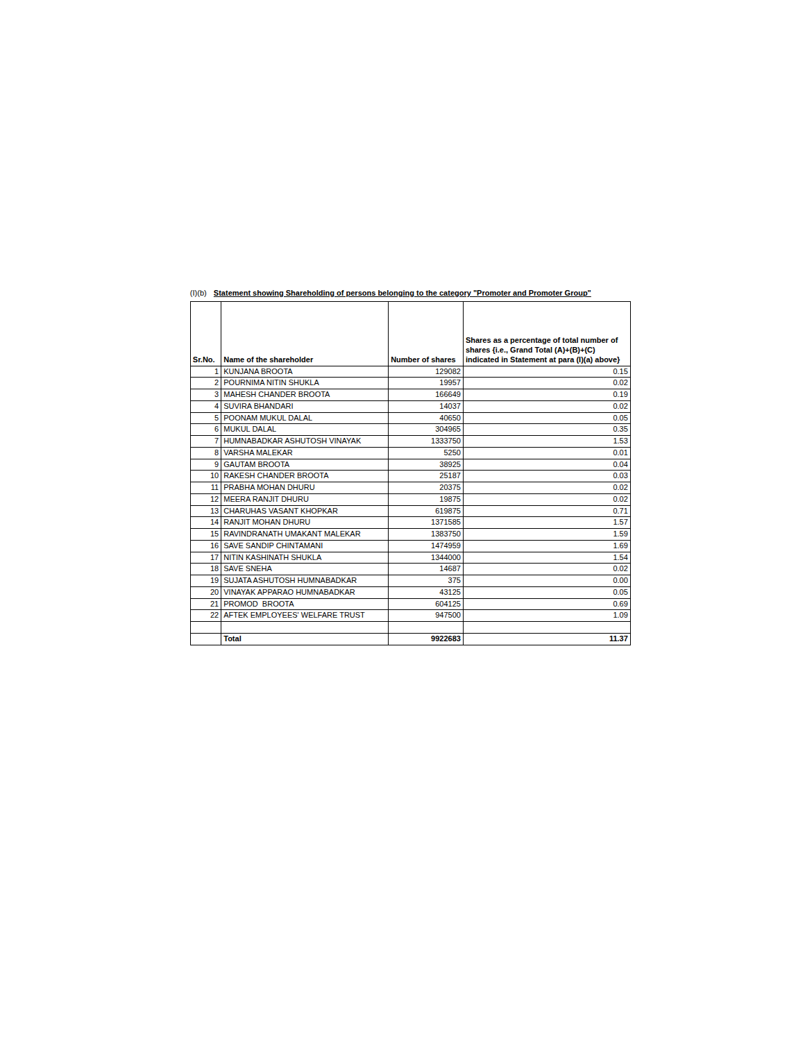(I)(b) Statement showing Shareholding of persons belonging to the category "Promoter and Promoter Group"
| Sr.No. | Name of the shareholder | Number of shares | Shares as a percentage of total number of shares {i.e., Grand Total (A)+(B)+(C) indicated in Statement at para (I)(a) above} |
| --- | --- | --- | --- |
| 1 | KUNJANA BROOTA | 129082 | 0.15 |
| 2 | POURNIMA NITIN SHUKLA | 19957 | 0.02 |
| 3 | MAHESH CHANDER BROOTA | 166649 | 0.19 |
| 4 | SUVIRA BHANDARI | 14037 | 0.02 |
| 5 | POONAM MUKUL DALAL | 40650 | 0.05 |
| 6 | MUKUL DALAL | 304965 | 0.35 |
| 7 | HUMNABADKAR ASHUTOSH VINAYAK | 1333750 | 1.53 |
| 8 | VARSHA MALEKAR | 5250 | 0.01 |
| 9 | GAUTAM BROOTA | 38925 | 0.04 |
| 10 | RAKESH CHANDER BROOTA | 25187 | 0.03 |
| 11 | PRABHA MOHAN DHURU | 20375 | 0.02 |
| 12 | MEERA RANJIT DHURU | 19875 | 0.02 |
| 13 | CHARUHAS VASANT KHOPKAR | 619875 | 0.71 |
| 14 | RANJIT MOHAN DHURU | 1371585 | 1.57 |
| 15 | RAVINDRANATH UMAKANT MALEKAR | 1383750 | 1.59 |
| 16 | SAVE SANDIP CHINTAMANI | 1474959 | 1.69 |
| 17 | NITIN KASHINATH SHUKLA | 1344000 | 1.54 |
| 18 | SAVE SNEHA | 14687 | 0.02 |
| 19 | SUJATA ASHUTOSH HUMNABADKAR | 375 | 0.00 |
| 20 | VINAYAK APPARAO HUMNABADKAR | 43125 | 0.05 |
| 21 | PROMOD BROOTA | 604125 | 0.69 |
| 22 | AFTEK EMPLOYEES' WELFARE TRUST | 947500 | 1.09 |
| | Total | 9922683 | 11.37 |